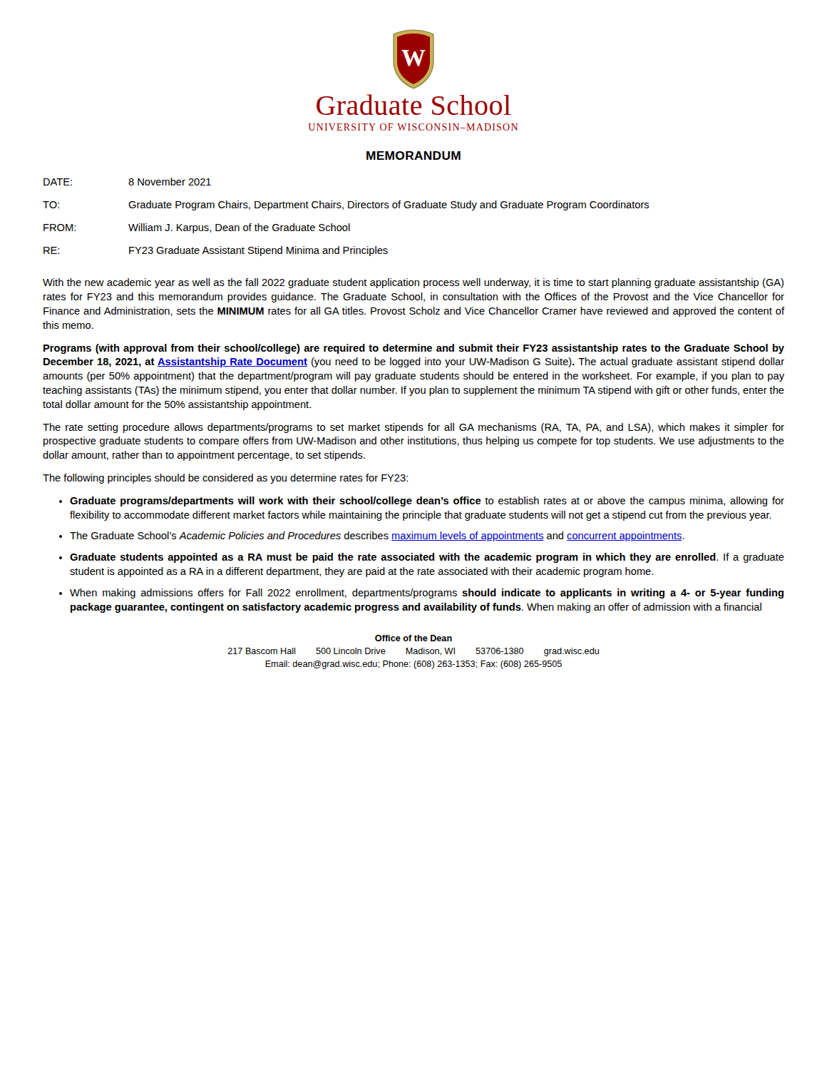W
Graduate School
UNIVERSITY OF WISCONSIN–MADISON
MEMORANDUM
| DATE: | 8 November 2021 |
| TO: | Graduate Program Chairs, Department Chairs, Directors of Graduate Study and Graduate Program Coordinators |
| FROM: | William J. Karpus, Dean of the Graduate School |
| RE: | FY23 Graduate Assistant Stipend Minima and Principles |
With the new academic year as well as the fall 2022 graduate student application process well underway, it is time to start planning graduate assistantship (GA) rates for FY23 and this memorandum provides guidance. The Graduate School, in consultation with the Offices of the Provost and the Vice Chancellor for Finance and Administration, sets the MINIMUM rates for all GA titles. Provost Scholz and Vice Chancellor Cramer have reviewed and approved the content of this memo.
Programs (with approval from their school/college) are required to determine and submit their FY23 assistantship rates to the Graduate School by December 18, 2021, at Assistantship Rate Document (you need to be logged into your UW-Madison G Suite). The actual graduate assistant stipend dollar amounts (per 50% appointment) that the department/program will pay graduate students should be entered in the worksheet. For example, if you plan to pay teaching assistants (TAs) the minimum stipend, you enter that dollar number. If you plan to supplement the minimum TA stipend with gift or other funds, enter the total dollar amount for the 50% assistantship appointment.
The rate setting procedure allows departments/programs to set market stipends for all GA mechanisms (RA, TA, PA, and LSA), which makes it simpler for prospective graduate students to compare offers from UW-Madison and other institutions, thus helping us compete for top students. We use adjustments to the dollar amount, rather than to appointment percentage, to set stipends.
The following principles should be considered as you determine rates for FY23:
Graduate programs/departments will work with their school/college dean’s office to establish rates at or above the campus minima, allowing for flexibility to accommodate different market factors while maintaining the principle that graduate students will not get a stipend cut from the previous year.
The Graduate School’s Academic Policies and Procedures describes maximum levels of appointments and concurrent appointments.
Graduate students appointed as a RA must be paid the rate associated with the academic program in which they are enrolled. If a graduate student is appointed as a RA in a different department, they are paid at the rate associated with their academic program home.
When making admissions offers for Fall 2022 enrollment, departments/programs should indicate to applicants in writing a 4- or 5-year funding package guarantee, contingent on satisfactory academic progress and availability of funds. When making an offer of admission with a financial
Office of the Dean
217 Bascom Hall 500 Lincoln Drive Madison, WI 53706-1380 grad.wisc.edu
Email: dean@grad.wisc.edu; Phone: (608) 263-1353; Fax: (608) 265-9505